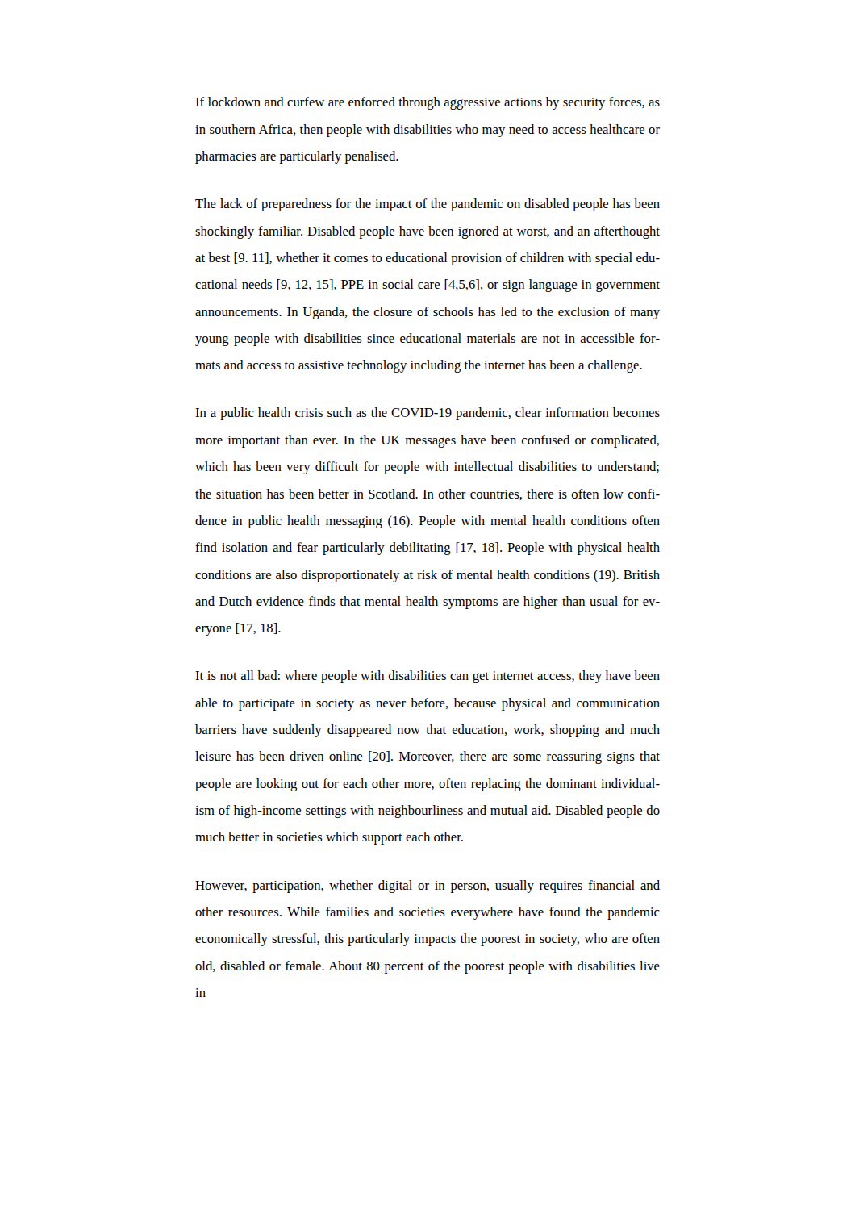If lockdown and curfew are enforced through aggressive actions by security forces, as in southern Africa, then people with disabilities who may need to access healthcare or pharmacies are particularly penalised.
The lack of preparedness for the impact of the pandemic on disabled people has been shockingly familiar. Disabled people have been ignored at worst, and an afterthought at best [9. 11], whether it comes to educational provision of children with special educational needs [9, 12, 15], PPE in social care [4,5,6], or sign language in government announcements. In Uganda, the closure of schools has led to the exclusion of many young people with disabilities since educational materials are not in accessible formats and access to assistive technology including the internet has been a challenge.
In a public health crisis such as the COVID-19 pandemic, clear information becomes more important than ever. In the UK messages have been confused or complicated, which has been very difficult for people with intellectual disabilities to understand; the situation has been better in Scotland. In other countries, there is often low confidence in public health messaging (16). People with mental health conditions often find isolation and fear particularly debilitating [17, 18]. People with physical health conditions are also disproportionately at risk of mental health conditions (19). British and Dutch evidence finds that mental health symptoms are higher than usual for everyone [17, 18].
It is not all bad: where people with disabilities can get internet access, they have been able to participate in society as never before, because physical and communication barriers have suddenly disappeared now that education, work, shopping and much leisure has been driven online [20]. Moreover, there are some reassuring signs that people are looking out for each other more, often replacing the dominant individualism of high-income settings with neighbourliness and mutual aid. Disabled people do much better in societies which support each other.
However, participation, whether digital or in person, usually requires financial and other resources. While families and societies everywhere have found the pandemic economically stressful, this particularly impacts the poorest in society, who are often old, disabled or female. About 80 percent of the poorest people with disabilities live in